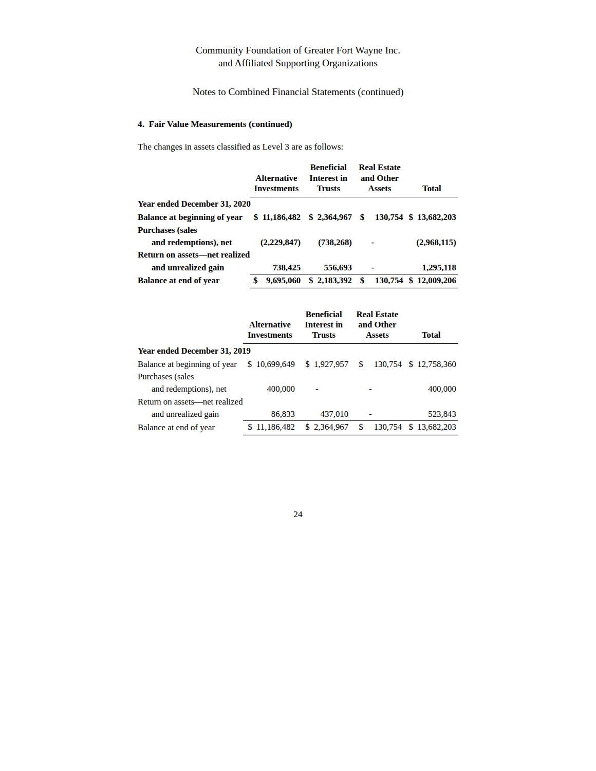Community Foundation of Greater Fort Wayne Inc.
and Affiliated Supporting Organizations
Notes to Combined Financial Statements (continued)
4. Fair Value Measurements (continued)
The changes in assets classified as Level 3 are as follows:
| | | Beneficial | Real Estate | |
| --- | --- | --- | --- | --- |
| | Alternative | Interest in | and Other | |
| | Investments | Trusts | Assets | Total |
| Year ended December 31, 2020 |
| Balance at beginning of year | $ 11,186,482 | $ 2,364,967 | $ 130,754 | $ 13,682,203 |
| Purchases (sales | | | | |
| and redemptions), net | (2,229,847) | (738,268) | - | (2,968,115) |
| Return on assets—net realized | | | | |
| and unrealized gain | 738,425 | 556,693 | - | 1,295,118 |
| Balance at end of year | $ 9,695,060 | $ 2,183,392 | $ 130,754 | $ 12,009,206 |
| | | Beneficial | Real Estate | |
| --- | --- | --- | --- | --- |
| | Alternative | Interest in | and Other | |
| | Investments | Trusts | Assets | Total |
| Year ended December 31, 2019 |
| Balance at beginning of year | $ 10,699,649 | $ 1,927,957 | $ 130,754 | $ 12,758,360 |
| Purchases (sales | | | | |
| and redemptions), net | 400,000 | - | - | 400,000 |
| Return on assets—net realized | | | | |
| and unrealized gain | 86,833 | 437,010 | - | 523,843 |
| Balance at end of year | $ 11,186,482 | $ 2,364,967 | $ 130,754 | $ 13,682,203 |
24